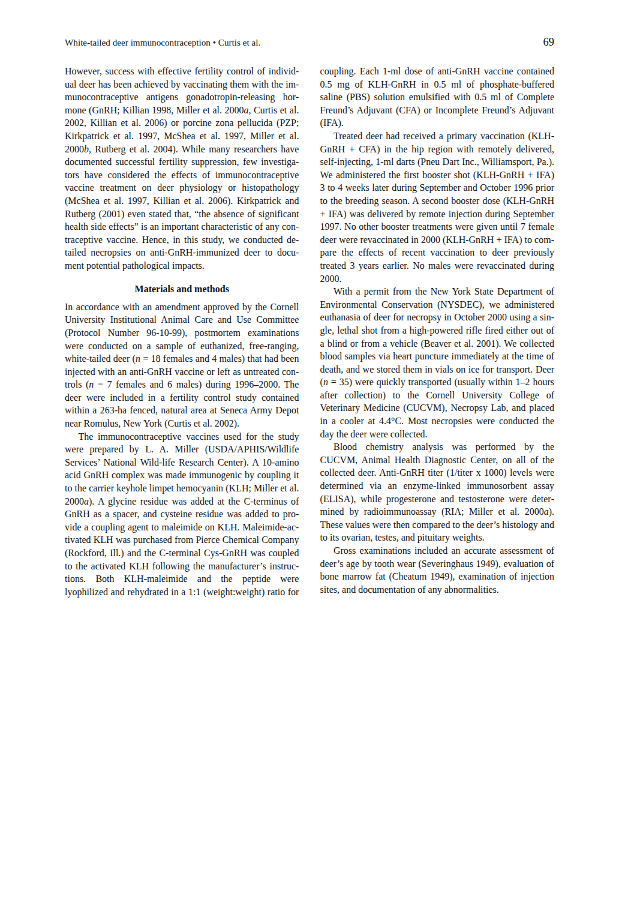White-tailed deer immunocontraception • Curtis et al.
69
However, success with effective fertility control of individual deer has been achieved by vaccinating them with the immunocontraceptive antigens gonadotropin-releasing hormone (GnRH; Killian 1998, Miller et al. 2000a, Curtis et al. 2002, Killian et al. 2006) or porcine zona pellucida (PZP; Kirkpatrick et al. 1997, McShea et al. 1997, Miller et al. 2000b, Rutberg et al. 2004). While many researchers have documented successful fertility suppression, few investigators have considered the effects of immunocontraceptive vaccine treatment on deer physiology or histopathology (McShea et al. 1997, Killian et al. 2006). Kirkpatrick and Rutberg (2001) even stated that, “the absence of significant health side effects” is an important characteristic of any contraceptive vaccine. Hence, in this study, we conducted detailed necropsies on anti-GnRH-immunized deer to document potential pathological impacts.
Materials and methods
In accordance with an amendment approved by the Cornell University Institutional Animal Care and Use Committee (Protocol Number 96-10-99), postmortem examinations were conducted on a sample of euthanized, free-ranging, white-tailed deer (n = 18 females and 4 males) that had been injected with an anti-GnRH vaccine or left as untreated controls (n = 7 females and 6 males) during 1996–2000. The deer were included in a fertility control study contained within a 263-ha fenced, natural area at Seneca Army Depot near Romulus, New York (Curtis et al. 2002).
The immunocontraceptive vaccines used for the study were prepared by L. A. Miller (USDA/APHIS/Wildlife Services’ National Wild-life Research Center). A 10-amino acid GnRH complex was made immunogenic by coupling it to the carrier keyhole limpet hemocyanin (KLH; Miller et al. 2000a). A glycine residue was added at the C-terminus of GnRH as a spacer, and cysteine residue was added to provide a coupling agent to maleimide on KLH. Maleimide-activated KLH was purchased from Pierce Chemical Company (Rockford, Ill.) and the C-terminal Cys-GnRH was coupled to the activated KLH following the manufacturer’s instructions. Both KLH-maleimide and the peptide were lyophilized and rehydrated in a 1:1 (weight:weight) ratio for coupling. Each 1-ml dose of anti-GnRH vaccine contained 0.5 mg of KLH-GnRH in 0.5 ml of phosphate-buffered saline (PBS) solution emulsified with 0.5 ml of Complete Freund’s Adjuvant (CFA) or Incomplete Freund’s Adjuvant (IFA).
Treated deer had received a primary vaccination (KLH-GnRH + CFA) in the hip region with remotely delivered, self-injecting, 1-ml darts (Pneu Dart Inc., Williamsport, Pa.). We administered the first booster shot (KLH-GnRH + IFA) 3 to 4 weeks later during September and October 1996 prior to the breeding season. A second booster dose (KLH-GnRH + IFA) was delivered by remote injection during September 1997. No other booster treatments were given until 7 female deer were revaccinated in 2000 (KLH-GnRH + IFA) to compare the effects of recent vaccination to deer previously treated 3 years earlier. No males were revaccinated during 2000.
With a permit from the New York State Department of Environmental Conservation (NYSDEC), we administered euthanasia of deer for necropsy in October 2000 using a single, lethal shot from a high-powered rifle fired either out of a blind or from a vehicle (Beaver et al. 2001). We collected blood samples via heart puncture immediately at the time of death, and we stored them in vials on ice for transport. Deer (n = 35) were quickly transported (usually within 1–2 hours after collection) to the Cornell University College of Veterinary Medicine (CUCVM), Necropsy Lab, and placed in a cooler at 4.4°C. Most necropsies were conducted the day the deer were collected.
Blood chemistry analysis was performed by the CUCVM, Animal Health Diagnostic Center, on all of the collected deer. Anti-GnRH titer (1/titer x 1000) levels were determined via an enzyme-linked immunosorbent assay (ELISA), while progesterone and testosterone were determined by radioimmunoassay (RIA; Miller et al. 2000a). These values were then compared to the deer’s histology and to its ovarian, testes, and pituitary weights.
Gross examinations included an accurate assessment of deer’s age by tooth wear (Severinghaus 1949), evaluation of bone marrow fat (Cheatum 1949), examination of injection sites, and documentation of any abnormalities.